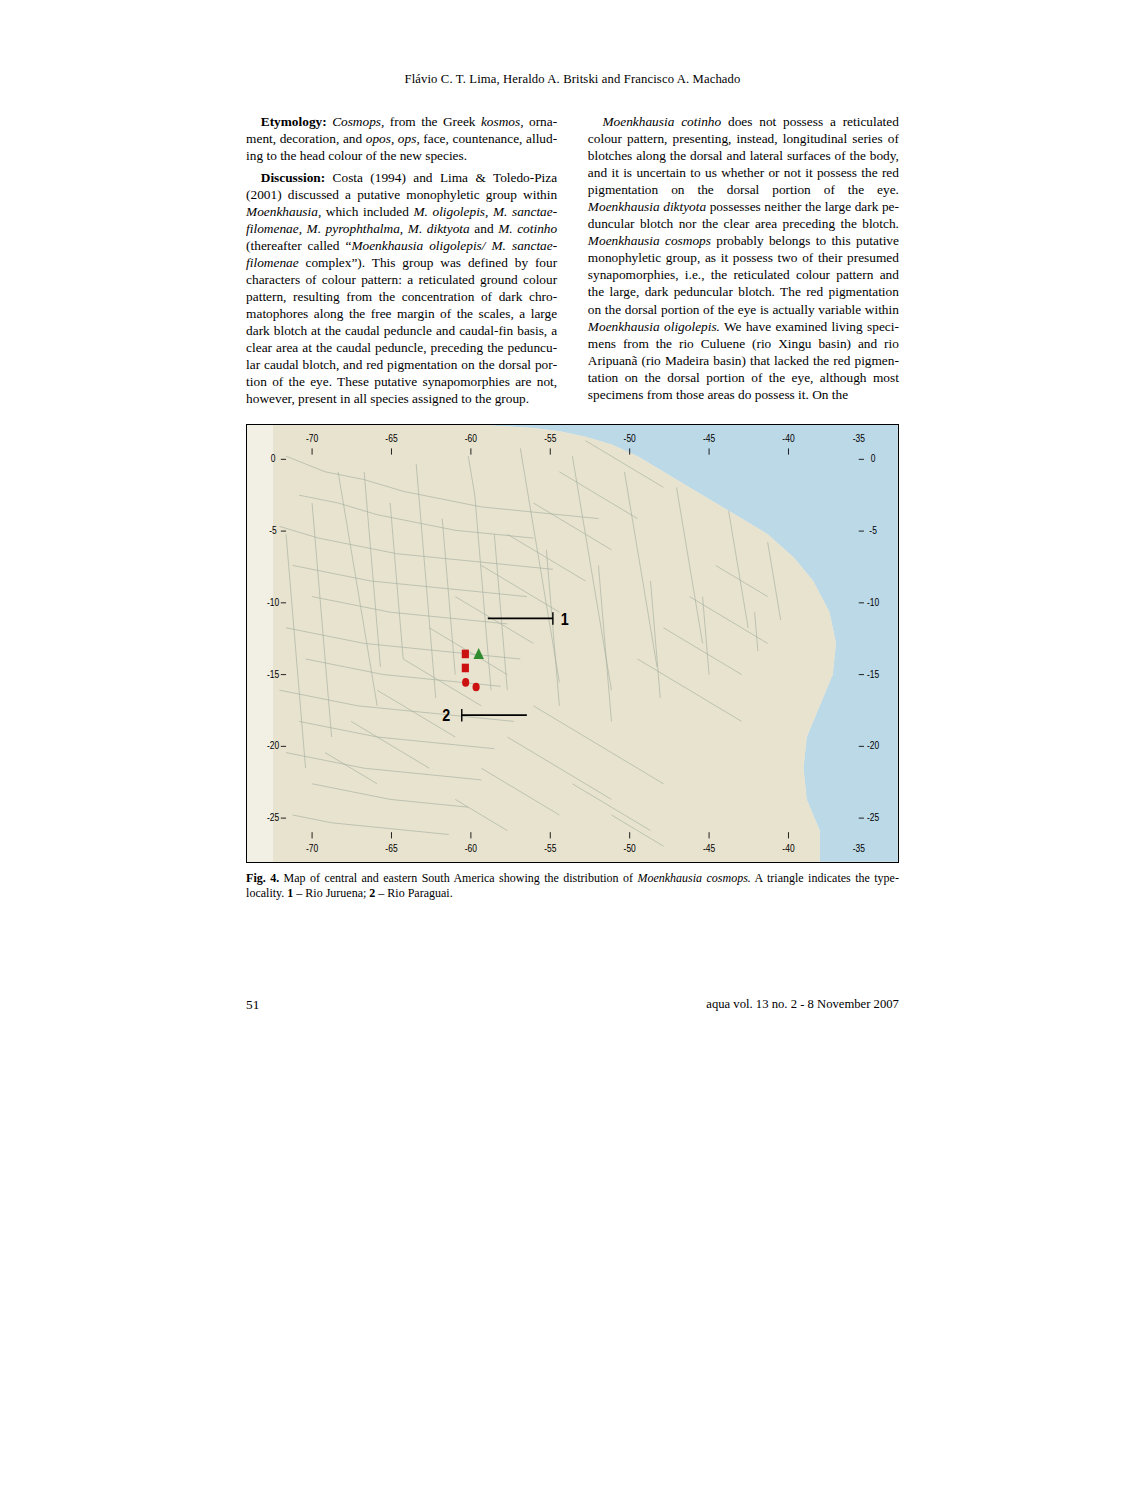Flávio C. T. Lima, Heraldo A. Britski and Francisco A. Machado
Etymology: Cosmops, from the Greek kosmos, ornament, decoration, and opos, ops, face, countenance, alluding to the head colour of the new species.
Discussion: Costa (1994) and Lima & Toledo-Piza (2001) discussed a putative monophyletic group within Moenkhausia, which included M. oligolepis, M. sanctaefilomenae, M. pyrophthalma, M. diktyota and M. cotinho (thereafter called “Moenkhausia oligolepis/ M. sanctaefilomenae complex”). This group was defined by four characters of colour pattern: a reticulated ground colour pattern, resulting from the concentration of dark chromatophores along the free margin of the scales, a large dark blotch at the caudal peduncle and caudal-fin basis, a clear area at the caudal peduncle, preceding the peduncular caudal blotch, and red pigmentation on the dorsal portion of the eye. These putative synapomorphies are not, however, present in all species assigned to the group.
Moenkhausia cotinho does not possess a reticulated colour pattern, presenting, instead, longitudinal series of blotches along the dorsal and lateral surfaces of the body, and it is uncertain to us whether or not it possess the red pigmentation on the dorsal portion of the eye. Moenkhausia diktyota possesses neither the large dark peduncular blotch nor the clear area preceding the blotch. Moenkhausia cosmops probably belongs to this putative monophyletic group, as it possess two of their presumed synapomorphies, i.e., the reticulated colour pattern and the large, dark peduncular blotch. The red pigmentation on the dorsal portion of the eye is actually variable within Moenkhausia oligolepis. We have examined living specimens from the rio Culuene (rio Xingu basin) and rio Aripuanã (rio Madeira basin) that lacked the red pigmentation on the dorsal portion of the eye, although most specimens from those areas do possess it. On the
-70 -65 -60 -55 -50 -45 -40 -35 -70 -65 -60 -55 -50 -45 -40 -35 0 -5 -10 -15 -20 -25 0 -5 -10 -15 -20 -25 1 2
Fig. 4. Map of central and eastern South America showing the distribution of Moenkhausia cosmops. A triangle indicates the type-locality. 1 – Rio Juruena; 2 – Rio Paraguai.
51 aqua vol. 13 no. 2 - 8 November 2007